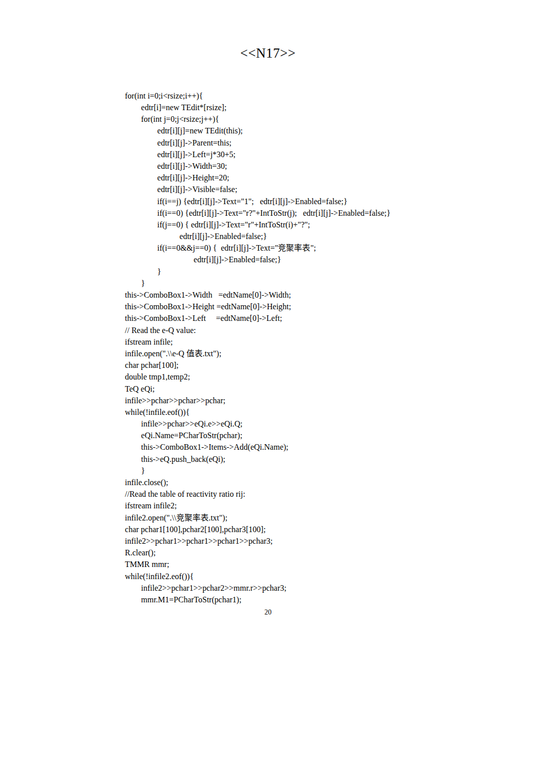<<N17>>
for(int i=0;i<rsize;i++){
        edtr[i]=new TEdit*[rsize];
        for(int j=0;j<rsize;j++){
                edtr[i][j]=new TEdit(this);
                edtr[i][j]->Parent=this;
                edtr[i][j]->Left=j*30+5;
                edtr[i][j]->Width=30;
                edtr[i][j]->Height=20;
                edtr[i][j]->Visible=false;
                if(i==j) {edtr[i][j]->Text="1";   edtr[i][j]->Enabled=false;}
                if(i==0) {edtr[i][j]->Text="r?"+IntToStr(j);   edtr[i][j]->Enabled=false;}
                if(j==0) { edtr[i][j]->Text="r"+IntToStr(i)+"?";
                           edtr[i][j]->Enabled=false;}
                if(i==0&&j==0) {  edtr[i][j]->Text="竞聚率表";
                                  edtr[i][j]->Enabled=false;}
                }
        }
this->ComboBox1->Width   =edtName[0]->Width;
this->ComboBox1->Height =edtName[0]->Height;
this->ComboBox1->Left     =edtName[0]->Left;
// Read the e-Q value:
ifstream infile;
infile.open(".\\e-Q 值表.txt");
char pchar[100];
double tmp1,temp2;
TeQ eQi;
infile>>pchar>>pchar>>pchar;
while(!infile.eof()){
        infile>>pchar>>eQi.e>>eQi.Q;
        eQi.Name=PCharToStr(pchar);
        this->ComboBox1->Items->Add(eQi.Name);
        this->eQ.push_back(eQi);
        }
infile.close();
//Read the table of reactivity ratio rij:
ifstream infile2;
infile2.open(".\\竞聚率表.txt");
char pchar1[100],pchar2[100],pchar3[100];
infile2>>pchar1>>pchar1>>pchar1>>pchar3;
R.clear();
TMMR mmr;
while(!infile2.eof()){
        infile2>>pchar1>>pchar2>>mmr.r>>pchar3;
        mmr.M1=PCharToStr(pchar1);
20